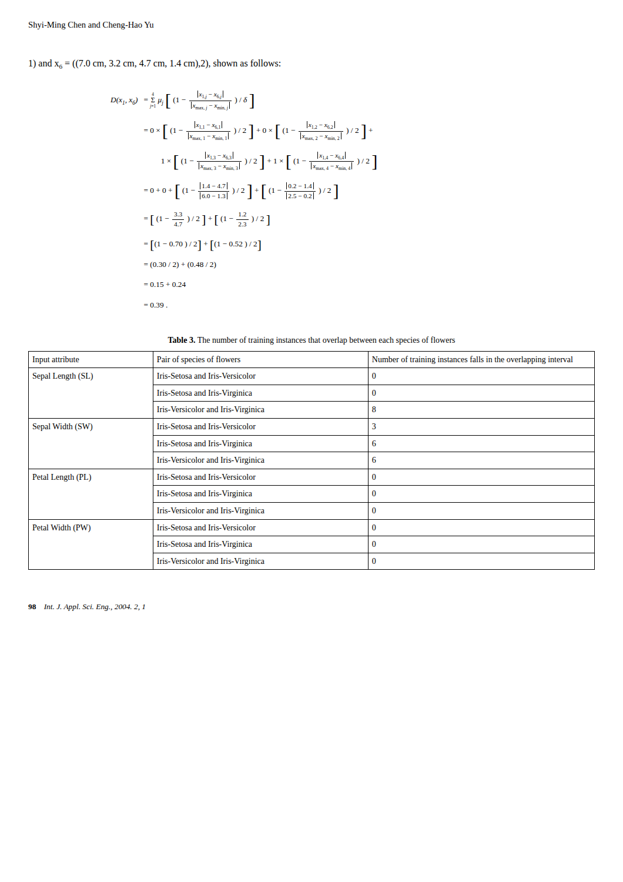Shyi-Ming Chen and Cheng-Hao Yu
1) and x6 = ((7.0 cm, 3.2 cm, 4.7 cm, 1.4 cm),2), shown as follows:
D(x1, x6)
= 4
Σ
j=1 μj [ (1 − x1,j − x6,j xmax, j − xmin, j ) / δ ]
= 0 × [ (1 − x1,1 − x6,1 xmax, 1 − xmin, 1 ) / 2 ] + 0 × [ (1 − x1,2 − x6,2 xmax, 2 − xmin, 2 ) / 2 ] +
1 × [ (1 − x1,3 − x6,3 xmax, 3 − xmin, 3 ) / 2 ] + 1 × [ (1 − x1,4 − x6,4 xmax, 4 − xmin, 4 ) / 2 ]
= 0 + 0 + [ (1 − 1.4 − 4.7 6.0 − 1.3 ) / 2 ] + [ (1 − 0.2 − 1.4 2.5 − 0.2 ) / 2 ]
= [ (1 − 3.3 4.7 ) / 2 ] + [ (1 − 1.2 2.3 ) / 2 ]
= [(1 − 0.70 ) / 2] + [(1 − 0.52 ) / 2]
= (0.30 / 2) + (0.48 / 2)
= 0.15 + 0.24
= 0.39 .
Table 3. The number of training instances that overlap between each species of flowers
| Input attribute | Pair of species of flowers | Number of training instances falls in the overlapping interval |
| --- | --- | --- |
| Sepal Length (SL) | Iris-Setosa and Iris-Versicolor | 0 |
| Iris-Setosa and Iris-Virginica | 0 |
| Iris-Versicolor and Iris-Virginica | 8 |
| Sepal Width (SW) | Iris-Setosa and Iris-Versicolor | 3 |
| Iris-Setosa and Iris-Virginica | 6 |
| Iris-Versicolor and Iris-Virginica | 6 |
| Petal Length (PL) | Iris-Setosa and Iris-Versicolor | 0 |
| Iris-Setosa and Iris-Virginica | 0 |
| Iris-Versicolor and Iris-Virginica | 0 |
| Petal Width (PW) | Iris-Setosa and Iris-Versicolor | 0 |
| Iris-Setosa and Iris-Virginica | 0 |
| Iris-Versicolor and Iris-Virginica | 0 |
98 Int. J. Appl. Sci. Eng., 2004. 2, 1